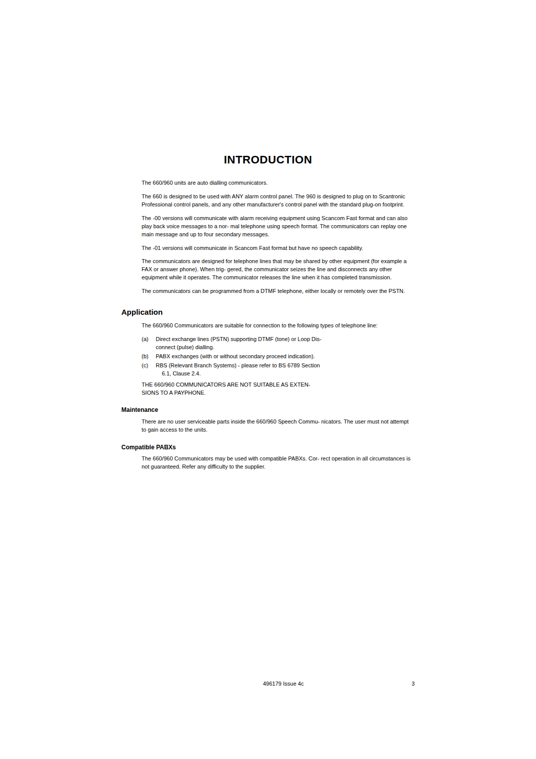INTRODUCTION
The 660/960 units are auto dialling communicators.
The 660 is designed to be used with ANY alarm control panel. The 960 is designed to plug on to Scantronic Professional control panels, and any other manufacturer's control panel with the standard plug-on footprint.
The -00 versions will communicate with alarm receiving equipment using Scancom Fast format and can also play back voice messages to a nor- mal telephone using speech format. The communicators can replay one main message and up to four secondary messages.
The -01 versions will communicate in Scancom Fast format but have no speech capability.
The communicators are designed for telephone lines that may be shared by other equipment (for example a FAX or answer phone). When trig- gered, the communicator seizes the line and disconnects any other equipment while it operates. The communicator releases the line when it has completed transmission.
The communicators can be programmed from a DTMF telephone, either locally or remotely over the PSTN.
Application
The 660/960 Communicators are suitable for connection to the following types of telephone line:
(a)
Direct exchange lines (PSTN) supporting DTMF (tone) or Loop Dis-
connect (pulse) dialling.
(b)
PABX exchanges (with or without secondary proceed indication).
(c)
RBS (Relevant Branch Systems) - please refer to BS 6789 Section
6.1, Clause 2.4.
THE 660/960 COMMUNICATORS ARE NOT SUITABLE AS EXTEN-
SIONS TO A PAYPHONE.
Maintenance
There are no user serviceable parts inside the 660/960 Speech Commu- nicators. The user must not attempt to gain access to the units.
Compatible PABXs
The 660/960 Communicators may be used with compatible PABXs. Cor- rect operation in all circumstances is not guaranteed. Refer any difficulty to the supplier.
496179 Issue 4c 3